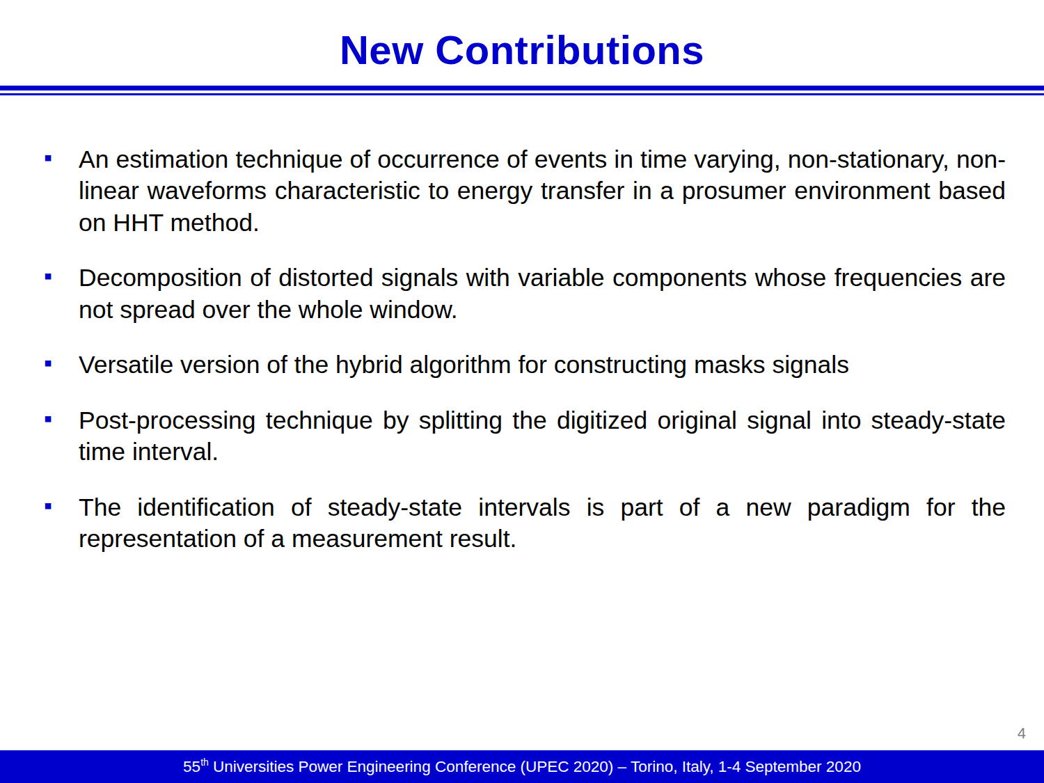New Contributions
An estimation technique of occurrence of events in time varying, non-stationary, non-linear waveforms characteristic to energy transfer in a prosumer environment based on HHT method.
Decomposition of distorted signals with variable components whose frequencies are not spread over the whole window.
Versatile version of the hybrid algorithm for constructing masks signals
Post-processing technique by splitting the digitized original signal into steady-state time interval.
The identification of steady-state intervals is part of a new paradigm for the representation of a measurement result.
4
55th Universities Power Engineering Conference (UPEC 2020) – Torino, Italy, 1-4 September 2020